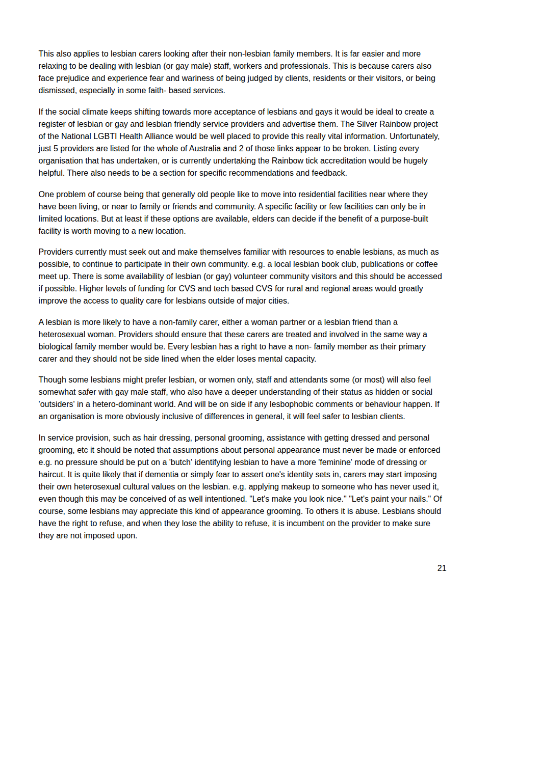This also applies to lesbian carers looking after their non-lesbian family members. It is far easier and more relaxing to be dealing with lesbian (or gay male) staff, workers and professionals. This is because carers also face prejudice and experience fear and wariness of being judged by clients, residents or their visitors, or being dismissed, especially in some faith- based services.
If the social climate keeps shifting towards more acceptance of lesbians and gays it would be ideal to create a register of lesbian or gay and lesbian friendly service providers and advertise them. The Silver Rainbow project of the National LGBTI Health Alliance would be well placed to provide this really vital information. Unfortunately, just 5 providers are listed for the whole of Australia and 2 of those links appear to be broken. Listing every organisation that has undertaken, or is currently undertaking the Rainbow tick accreditation would be hugely helpful. There also needs to be a section for specific recommendations and feedback.
One problem of course being that generally old people like to move into residential facilities near where they have been living, or near to family or friends and community. A specific facility or few facilities can only be in limited locations. But at least if these options are available, elders can decide if the benefit of a purpose-built facility is worth moving to a new location.
Providers currently must seek out and make themselves familiar with resources to enable lesbians, as much as possible, to continue to participate in their own community. e.g. a local lesbian book club, publications or coffee meet up. There is some availability of lesbian (or gay) volunteer community visitors and this should be accessed if possible. Higher levels of funding for CVS and tech based CVS for rural and regional areas would greatly improve the access to quality care for lesbians outside of major cities.
A lesbian is more likely to have a non-family carer, either a woman partner or a lesbian friend than a heterosexual woman. Providers should ensure that these carers are treated and involved in the same way a biological family member would be. Every lesbian has a right to have a non- family member as their primary carer and they should not be side lined when the elder loses mental capacity.
Though some lesbians might prefer lesbian, or women only, staff and attendants some (or most) will also feel somewhat safer with gay male staff, who also have a deeper understanding of their status as hidden or social 'outsiders' in a hetero-dominant world. And will be on side if any lesbophobic comments or behaviour happen. If an organisation is more obviously inclusive of differences in general, it will feel safer to lesbian clients.
In service provision, such as hair dressing, personal grooming, assistance with getting dressed and personal grooming, etc it should be noted that assumptions about personal appearance must never be made or enforced e.g. no pressure should be put on a 'butch' identifying lesbian to have a more 'feminine' mode of dressing or haircut. It is quite likely that if dementia or simply fear to assert one's identity sets in, carers may start imposing their own heterosexual cultural values on the lesbian. e.g. applying makeup to someone who has never used it, even though this may be conceived of as well intentioned. "Let's make you look nice." "Let's paint your nails." Of course, some lesbians may appreciate this kind of appearance grooming. To others it is abuse. Lesbians should have the right to refuse, and when they lose the ability to refuse, it is incumbent on the provider to make sure they are not imposed upon.
21